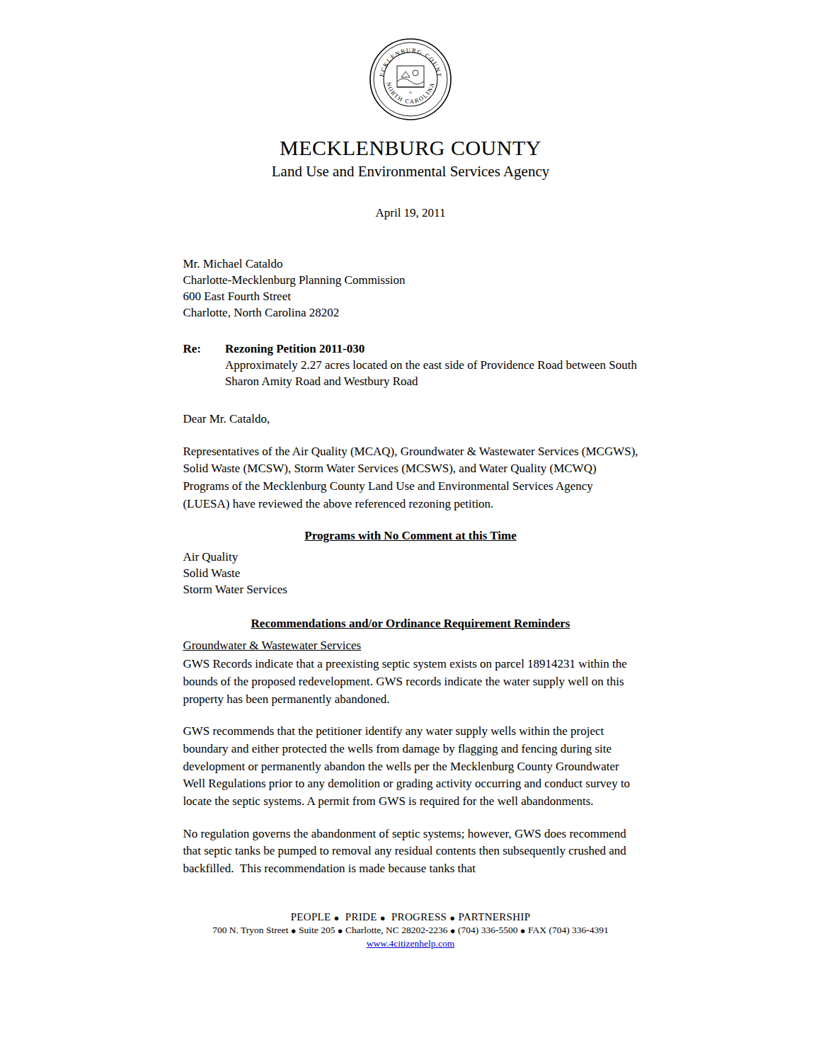MECKLENBURG COUNTY NORTH CAROLINA ®
MECKLENBURG COUNTY
Land Use and Environmental Services Agency
April 19, 2011
Mr. Michael Cataldo
Charlotte-Mecklenburg Planning Commission
600 East Fourth Street
Charlotte, North Carolina 28202
Re: Rezoning Petition 2011-030
Approximately 2.27 acres located on the east side of Providence Road between South Sharon Amity Road and Westbury Road
Dear Mr. Cataldo,
Representatives of the Air Quality (MCAQ), Groundwater & Wastewater Services (MCGWS), Solid Waste (MCSW), Storm Water Services (MCSWS), and Water Quality (MCWQ) Programs of the Mecklenburg County Land Use and Environmental Services Agency (LUESA) have reviewed the above referenced rezoning petition.
Programs with No Comment at this Time
Air Quality
Solid Waste
Storm Water Services
Recommendations and/or Ordinance Requirement Reminders
Groundwater & Wastewater Services
GWS Records indicate that a preexisting septic system exists on parcel 18914231 within the bounds of the proposed redevelopment. GWS records indicate the water supply well on this property has been permanently abandoned.
GWS recommends that the petitioner identify any water supply wells within the project boundary and either protected the wells from damage by flagging and fencing during site development or permanently abandon the wells per the Mecklenburg County Groundwater Well Regulations prior to any demolition or grading activity occurring and conduct survey to locate the septic systems. A permit from GWS is required for the well abandonments.
No regulation governs the abandonment of septic systems; however, GWS does recommend that septic tanks be pumped to removal any residual contents then subsequently crushed and backfilled. This recommendation is made because tanks that
PEOPLE ● PRIDE ● PROGRESS ● PARTNERSHIP
700 N. Tryon Street ● Suite 205 ● Charlotte, NC 28202-2236 ● (704) 336-5500 ● FAX (704) 336-4391
www.4citizenhelp.com